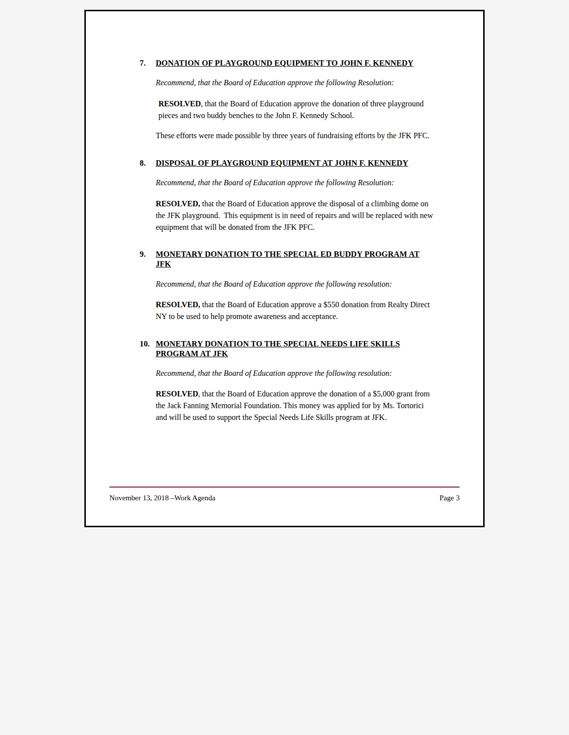DONATION OF PLAYGROUND EQUIPMENT TO JOHN F. KENNEDY
Recommend, that the Board of Education approve the following Resolution:
RESOLVED, that the Board of Education approve the donation of three playground pieces and two buddy benches to the John F. Kennedy School.
These efforts were made possible by three years of fundraising efforts by the JFK PFC.
DISPOSAL OF PLAYGROUND EQUIPMENT AT JOHN F. KENNEDY
Recommend, that the Board of Education approve the following Resolution:
RESOLVED, that the Board of Education approve the disposal of a climbing dome on the JFK playground. This equipment is in need of repairs and will be replaced with new equipment that will be donated from the JFK PFC.
MONETARY DONATION TO THE SPECIAL ED BUDDY PROGRAM AT JFK
Recommend, that the Board of Education approve the following resolution:
RESOLVED, that the Board of Education approve a $550 donation from Realty Direct NY to be used to help promote awareness and acceptance.
MONETARY DONATION TO THE SPECIAL NEEDS LIFE SKILLS PROGRAM AT JFK
Recommend, that the Board of Education approve the following resolution:
RESOLVED, that the Board of Education approve the donation of a $5,000 grant from the Jack Fanning Memorial Foundation. This money was applied for by Ms. Tortorici and will be used to support the Special Needs Life Skills program at JFK.
November 13, 2018 –Work Agenda Page 3